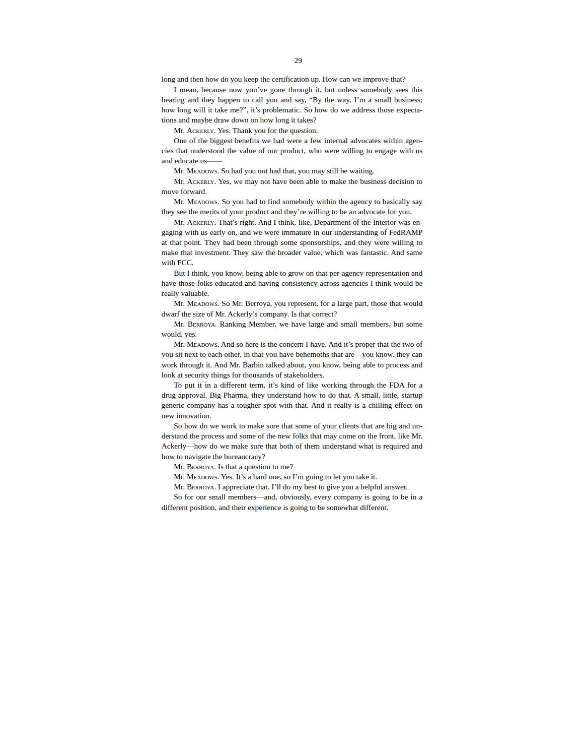29
long and then how do you keep the certification up. How can we improve that?
I mean, because now you’ve gone through it, but unless somebody sees this hearing and they happen to call you and say, “By the way, I’m a small business; how long will it take me?”, it’s problematic. So how do we address those expectations and maybe draw down on how long it takes?
Mr. Ackerly. Yes. Thank you for the question.
One of the biggest benefits we had were a few internal advocates within agencies that understood the value of our product, who were willing to engage with us and educate us——
Mr. Meadows. So had you not had that, you may still be waiting.
Mr. Ackerly. Yes, we may not have been able to make the business decision to move forward.
Mr. Meadows. So you had to find somebody within the agency to basically say they see the merits of your product and they’re willing to be an advocate for you.
Mr. Ackerly. That’s right. And I think, like, Department of the Interior was engaging with us early on, and we were immature in our understanding of FedRAMP at that point. They had been through some sponsorships, and they were willing to make that investment. They saw the broader value, which was fantastic. And same with FCC.
But I think, you know, being able to grow on that per-agency representation and have those folks educated and having consistency across agencies I think would be really valuable.
Mr. Meadows. So Mr. Berroya, you represent, for a large part, those that would dwarf the size of Mr. Ackerly’s company. Is that correct?
Mr. Berroya. Ranking Member, we have large and small members, but some would, yes.
Mr. Meadows. And so here is the concern I have. And it’s proper that the two of you sit next to each other, in that you have behemoths that are—you know, they can work through it. And Mr. Barbin talked about, you know, being able to process and look at security things for thousands of stakeholders.
To put it in a different term, it’s kind of like working through the FDA for a drug approval. Big Pharma, they understand how to do that. A small, little, startup generic company has a tougher spot with that. And it really is a chilling effect on new innovation.
So how do we work to make sure that some of your clients that are big and understand the process and some of the new folks that may come on the front, like Mr. Ackerly—how do we make sure that both of them understand what is required and how to navigate the bureaucracy?
Mr. Berroya. Is that a question to me?
Mr. Meadows. Yes. It’s a hard one, so I’m going to let you take it.
Mr. Berroya. I appreciate that. I’ll do my best to give you a helpful answer.
So for our small members—and, obviously, every company is going to be in a different position, and their experience is going to be somewhat different.